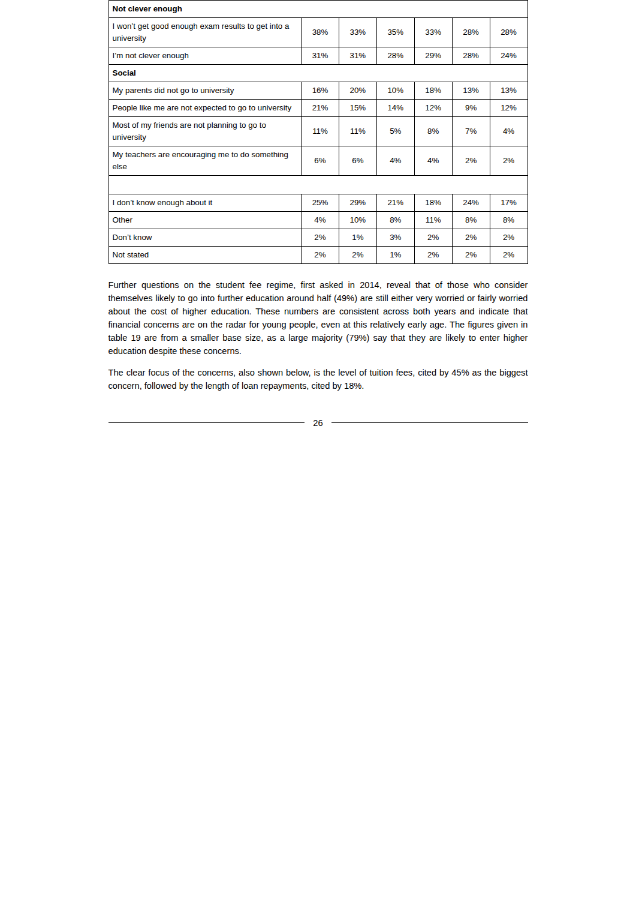| Not clever enough |
| I won’t get good enough exam results to get into a university | 38% | 33% | 35% | 33% | 28% | 28% |
| I’m not clever enough | 31% | 31% | 28% | 29% | 28% | 24% |
| Social |
| My parents did not go to university | 16% | 20% | 10% | 18% | 13% | 13% |
| People like me are not expected to go to university | 21% | 15% | 14% | 12% | 9% | 12% |
| Most of my friends are not planning to go to university | 11% | 11% | 5% | 8% | 7% | 4% |
| My teachers are encouraging me to do something else | 6% | 6% | 4% | 4% | 2% | 2% |
| I don’t know enough about it | 25% | 29% | 21% | 18% | 24% | 17% |
| Other | 4% | 10% | 8% | 11% | 8% | 8% |
| Don’t know | 2% | 1% | 3% | 2% | 2% | 2% |
| Not stated | 2% | 2% | 1% | 2% | 2% | 2% |
Further questions on the student fee regime, first asked in 2014, reveal that of those who consider themselves likely to go into further education around half (49%) are still either very worried or fairly worried about the cost of higher education. These numbers are consistent across both years and indicate that financial concerns are on the radar for young people, even at this relatively early age. The figures given in table 19 are from a smaller base size, as a large majority (79%) say that they are likely to enter higher education despite these concerns.
The clear focus of the concerns, also shown below, is the level of tuition fees, cited by 45% as the biggest concern, followed by the length of loan repayments, cited by 18%.
26